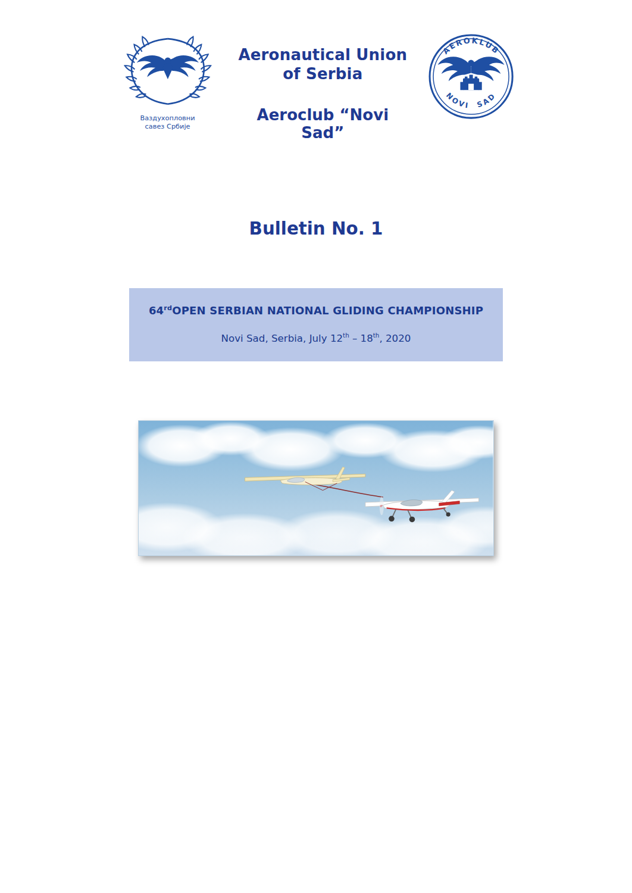Ваздухопловни
савез Србије
Aeronautical Union of Serbia
Aeroclub “Novi Sad”
AEROKLUB NOVI SAD
Bulletin No. 1
64rdOPEN SERBIAN NATIONAL GLIDING CHAMPIONSHIP
Novi Sad, Serbia, July 12th – 18th, 2020